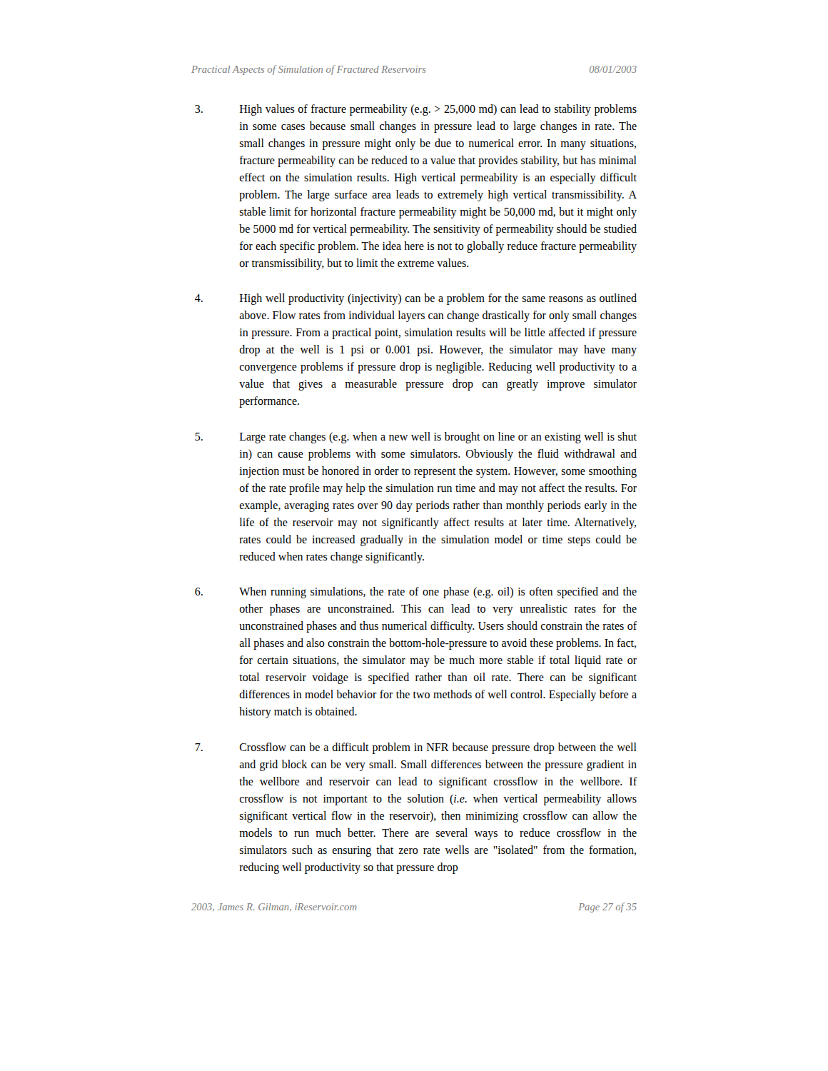Practical Aspects of Simulation of Fractured Reservoirs 08/01/2003
3. High values of fracture permeability (e.g. > 25,000 md) can lead to stability problems in some cases because small changes in pressure lead to large changes in rate. The small changes in pressure might only be due to numerical error. In many situations, fracture permeability can be reduced to a value that provides stability, but has minimal effect on the simulation results. High vertical permeability is an especially difficult problem. The large surface area leads to extremely high vertical transmissibility. A stable limit for horizontal fracture permeability might be 50,000 md, but it might only be 5000 md for vertical permeability. The sensitivity of permeability should be studied for each specific problem. The idea here is not to globally reduce fracture permeability or transmissibility, but to limit the extreme values.
4. High well productivity (injectivity) can be a problem for the same reasons as outlined above. Flow rates from individual layers can change drastically for only small changes in pressure. From a practical point, simulation results will be little affected if pressure drop at the well is 1 psi or 0.001 psi. However, the simulator may have many convergence problems if pressure drop is negligible. Reducing well productivity to a value that gives a measurable pressure drop can greatly improve simulator performance.
5. Large rate changes (e.g. when a new well is brought on line or an existing well is shut in) can cause problems with some simulators. Obviously the fluid withdrawal and injection must be honored in order to represent the system. However, some smoothing of the rate profile may help the simulation run time and may not affect the results. For example, averaging rates over 90 day periods rather than monthly periods early in the life of the reservoir may not significantly affect results at later time. Alternatively, rates could be increased gradually in the simulation model or time steps could be reduced when rates change significantly.
6. When running simulations, the rate of one phase (e.g. oil) is often specified and the other phases are unconstrained. This can lead to very unrealistic rates for the unconstrained phases and thus numerical difficulty. Users should constrain the rates of all phases and also constrain the bottom-hole-pressure to avoid these problems. In fact, for certain situations, the simulator may be much more stable if total liquid rate or total reservoir voidage is specified rather than oil rate. There can be significant differences in model behavior for the two methods of well control. Especially before a history match is obtained.
7. Crossflow can be a difficult problem in NFR because pressure drop between the well and grid block can be very small. Small differences between the pressure gradient in the wellbore and reservoir can lead to significant crossflow in the wellbore. If crossflow is not important to the solution (i.e. when vertical permeability allows significant vertical flow in the reservoir), then minimizing crossflow can allow the models to run much better. There are several ways to reduce crossflow in the simulators such as ensuring that zero rate wells are "isolated" from the formation, reducing well productivity so that pressure drop
2003, James R. Gilman, iReservoir.com Page 27 of 35